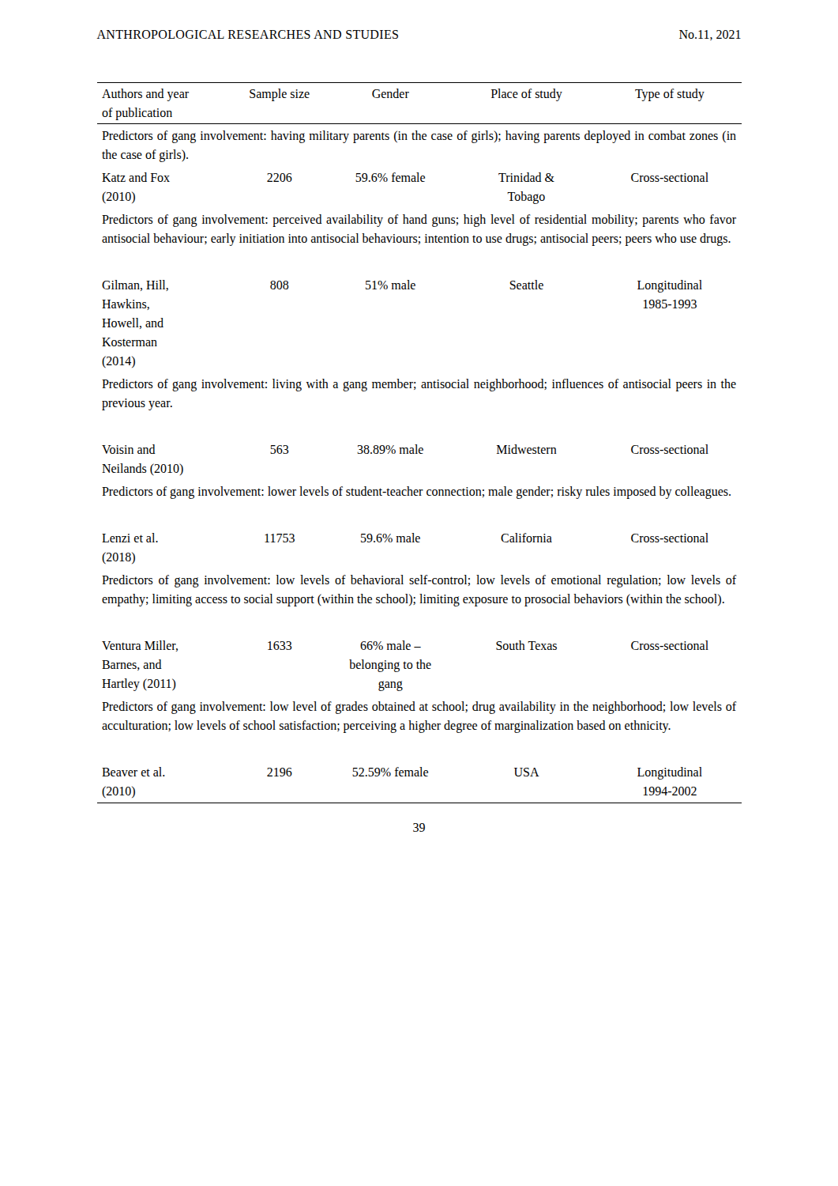ANTHROPOLOGICAL RESEARCHES AND STUDIES No.11, 2021
| Authors and year of publication | Sample size | Gender | Place of study | Type of study |
| --- | --- | --- | --- | --- |
| Predictors of gang involvement: having military parents (in the case of girls); having parents deployed in combat zones (in the case of girls). |
| Katz and Fox (2010) | 2206 | 59.6% female | Trinidad & Tobago | Cross-sectional |
| Predictors of gang involvement: perceived availability of hand guns; high level of residential mobility; parents who favor antisocial behaviour; early initiation into antisocial behaviours; intention to use drugs; antisocial peers; peers who use drugs. |
| Gilman, Hill, Hawkins, Howell, and Kosterman (2014) | 808 | 51% male | Seattle | Longitudinal 1985-1993 |
| Predictors of gang involvement: living with a gang member; antisocial neighborhood; influences of antisocial peers in the previous year. |
| Voisin and Neilands (2010) | 563 | 38.89% male | Midwestern | Cross-sectional |
| Predictors of gang involvement: lower levels of student-teacher connection; male gender; risky rules imposed by colleagues. |
| Lenzi et al. (2018) | 11753 | 59.6% male | California | Cross-sectional |
| Predictors of gang involvement: low levels of behavioral self-control; low levels of emotional regulation; low levels of empathy; limiting access to social support (within the school); limiting exposure to prosocial behaviors (within the school). |
| Ventura Miller, Barnes, and Hartley (2011) | 1633 | 66% male – belonging to the gang | South Texas | Cross-sectional |
| Predictors of gang involvement: low level of grades obtained at school; drug availability in the neighborhood; low levels of acculturation; low levels of school satisfaction; perceiving a higher degree of marginalization based on ethnicity. |
| Beaver et al. (2010) | 2196 | 52.59% female | USA | Longitudinal 1994-2002 |
39